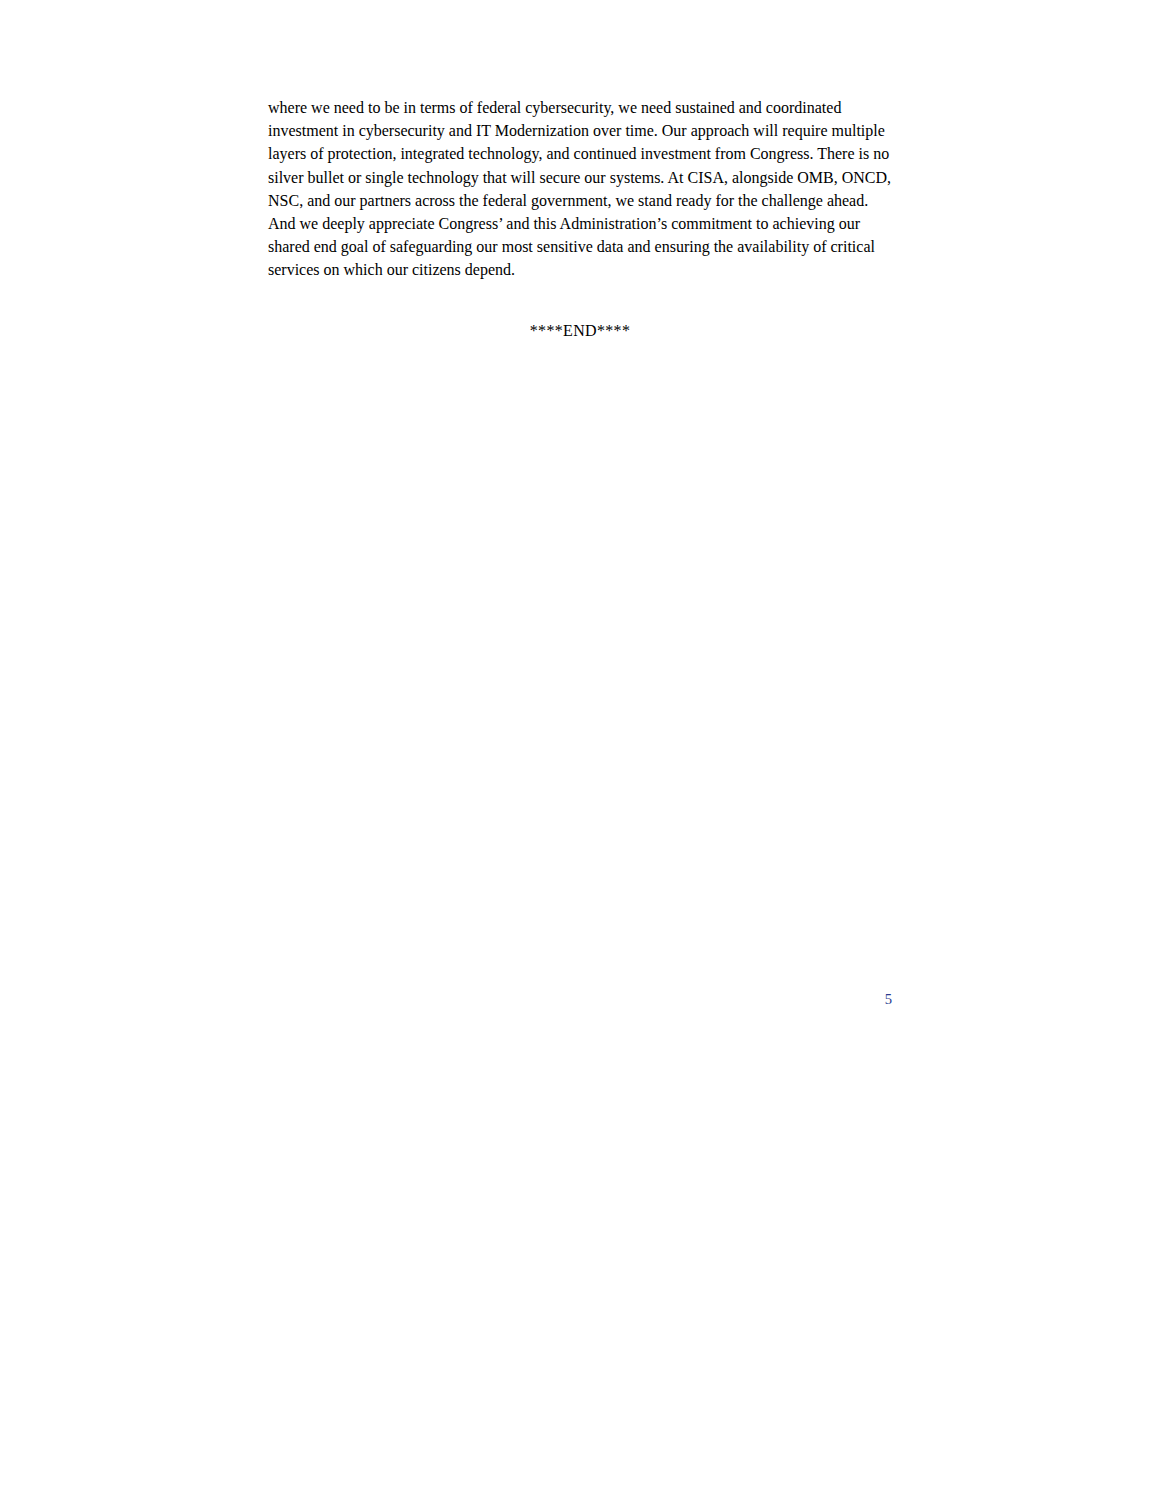where we need to be in terms of federal cybersecurity, we need sustained and coordinated investment in cybersecurity and IT Modernization over time. Our approach will require multiple layers of protection, integrated technology, and continued investment from Congress. There is no silver bullet or single technology that will secure our systems. At CISA, alongside OMB, ONCD, NSC, and our partners across the federal government, we stand ready for the challenge ahead. And we deeply appreciate Congress’ and this Administration’s commitment to achieving our shared end goal of safeguarding our most sensitive data and ensuring the availability of critical services on which our citizens depend.
****END****
5